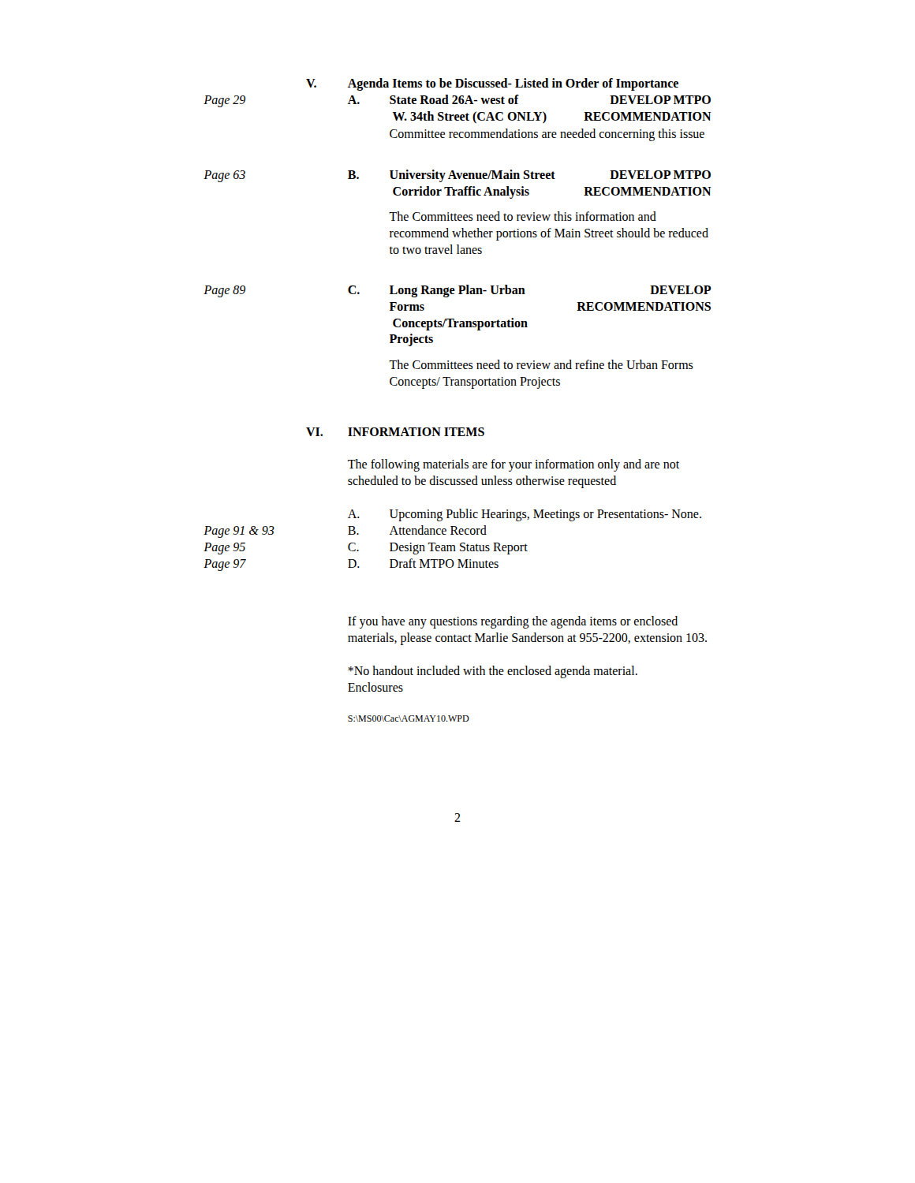| | V. | Agenda Items to be Discussed- Listed in Order of Importance |
| Page 29 | | / A. / State Road 26A- west of W. 34th Street (CAC ONLY) DEVELOP MTPO RECOMMENDATION Committee recommendations are needed concerning this issue / |
| Page 63 | | / B. / University Avenue/Main Street Corridor Traffic Analysis DEVELOP MTPO RECOMMENDATION The Committees need to review this information and recommend whether portions of Main Street should be reduced to two travel lanes / |
| Page 89 | | / C. / Long Range Plan- Urban Forms Concepts/Transportation Projects DEVELOP RECOMMENDATIONS The Committees need to review and refine the Urban Forms Concepts/ Transportation Projects / |
| | VI. | INFORMATION ITEMS |
| | | The following materials are for your information only and are not scheduled to be discussed unless otherwise requested |
| | | A. | Upcoming Public Hearings, Meetings or Presentations- None. |
| Page 91 & 93 | | B. | Attendance Record |
| Page 95 | | C. | Design Team Status Report |
| Page 97 | | D. | Draft MTPO Minutes |
| | | If you have any questions regarding the agenda items or enclosed materials, please contact Marlie Sanderson at 955-2200, extension 103. *No handout included with the enclosed agenda material. Enclosures S:\MS00\Cac\AGMAY10.WPD |
2